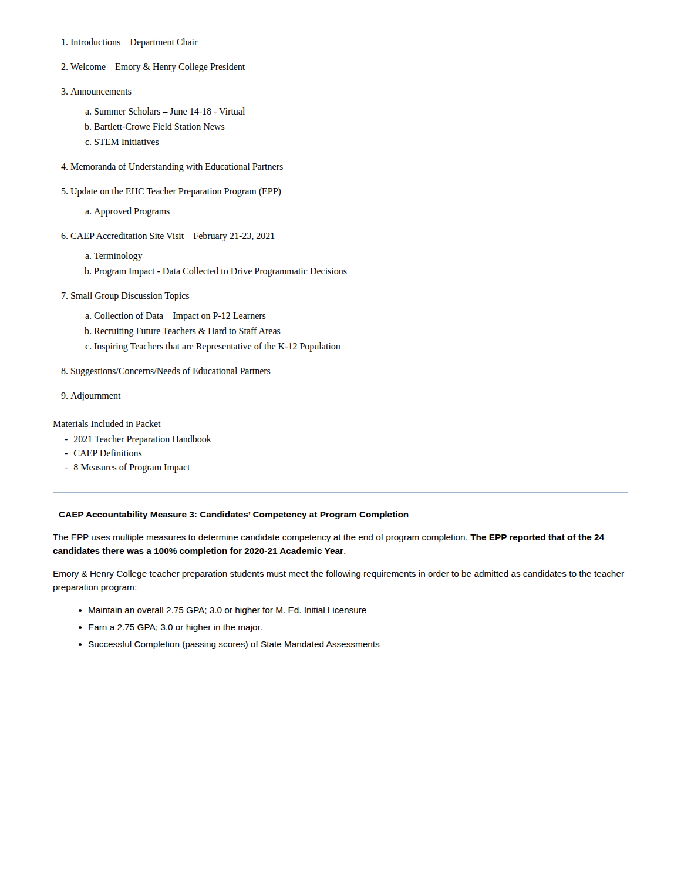Introductions – Department Chair
Welcome – Emory & Henry College President
Announcements
Summer Scholars – June 14-18 - Virtual
Bartlett-Crowe Field Station News
STEM Initiatives
Memoranda of Understanding with Educational Partners
Update on the EHC Teacher Preparation Program (EPP)
Approved Programs
CAEP Accreditation Site Visit – February 21-23, 2021
Terminology
Program Impact - Data Collected to Drive Programmatic Decisions
Small Group Discussion Topics
Collection of Data – Impact on P-12 Learners
Recruiting Future Teachers & Hard to Staff Areas
Inspiring Teachers that are Representative of the K-12 Population
Suggestions/Concerns/Needs of Educational Partners
Adjournment
Materials Included in Packet
2021 Teacher Preparation Handbook
CAEP Definitions
8 Measures of Program Impact
CAEP Accountability Measure 3: Candidates’ Competency at Program Completion
The EPP uses multiple measures to determine candidate competency at the end of program completion. The EPP reported that of the 24 candidates there was a 100% completion for 2020-21 Academic Year.
Emory & Henry College teacher preparation students must meet the following requirements in order to be admitted as candidates to the teacher preparation program:
Maintain an overall 2.75 GPA; 3.0 or higher for M. Ed. Initial Licensure
Earn a 2.75 GPA; 3.0 or higher in the major.
Successful Completion (passing scores) of State Mandated Assessments